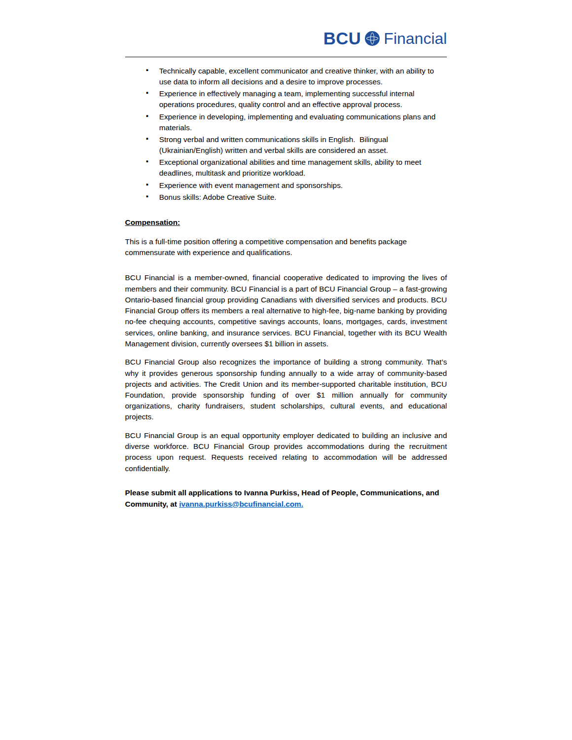BCU Financial
Technically capable, excellent communicator and creative thinker, with an ability to use data to inform all decisions and a desire to improve processes.
Experience in effectively managing a team, implementing successful internal operations procedures, quality control and an effective approval process.
Experience in developing, implementing and evaluating communications plans and materials.
Strong verbal and written communications skills in English. Bilingual (Ukrainian/English) written and verbal skills are considered an asset.
Exceptional organizational abilities and time management skills, ability to meet deadlines, multitask and prioritize workload.
Experience with event management and sponsorships.
Bonus skills: Adobe Creative Suite.
Compensation:
This is a full-time position offering a competitive compensation and benefits package commensurate with experience and qualifications.
BCU Financial is a member-owned, financial cooperative dedicated to improving the lives of members and their community. BCU Financial is a part of BCU Financial Group – a fast-growing Ontario-based financial group providing Canadians with diversified services and products. BCU Financial Group offers its members a real alternative to high-fee, big-name banking by providing no-fee chequing accounts, competitive savings accounts, loans, mortgages, cards, investment services, online banking, and insurance services. BCU Financial, together with its BCU Wealth Management division, currently oversees $1 billion in assets.
BCU Financial Group also recognizes the importance of building a strong community. That’s why it provides generous sponsorship funding annually to a wide array of community-based projects and activities. The Credit Union and its member-supported charitable institution, BCU Foundation, provide sponsorship funding of over $1 million annually for community organizations, charity fundraisers, student scholarships, cultural events, and educational projects.
BCU Financial Group is an equal opportunity employer dedicated to building an inclusive and diverse workforce. BCU Financial Group provides accommodations during the recruitment process upon request. Requests received relating to accommodation will be addressed confidentially.
Please submit all applications to Ivanna Purkiss, Head of People, Communications, and Community, at ivanna.purkiss@bcufinancial.com.